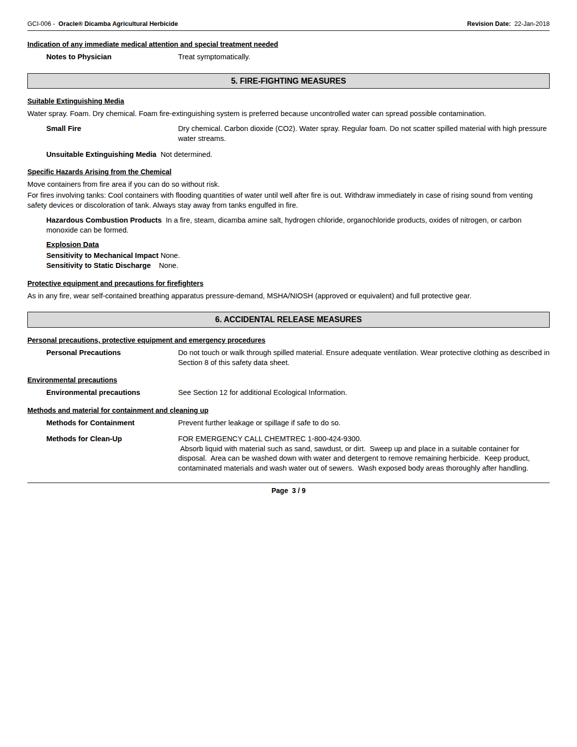GCI-006 - Oracle® Dicamba Agricultural Herbicide
Revision Date: 22-Jan-2018
Indication of any immediate medical attention and special treatment needed
Notes to Physician
Treat symptomatically.
5. FIRE-FIGHTING MEASURES
Suitable Extinguishing Media
Water spray. Foam. Dry chemical. Foam fire-extinguishing system is preferred because uncontrolled water can spread possible contamination.
Small Fire
Dry chemical. Carbon dioxide (CO2). Water spray. Regular foam. Do not scatter spilled material with high pressure water streams.
Unsuitable Extinguishing Media Not determined.
Specific Hazards Arising from the Chemical
Move containers from fire area if you can do so without risk.
For fires involving tanks: Cool containers with flooding quantities of water until well after fire is out. Withdraw immediately in case of rising sound from venting safety devices or discoloration of tank. Always stay away from tanks engulfed in fire.
Hazardous Combustion Products In a fire, steam, dicamba amine salt, hydrogen chloride, organochloride products, oxides of nitrogen, or carbon monoxide can be formed.
Explosion Data
Sensitivity to Mechanical Impact None.
Sensitivity to Static Discharge None.
Protective equipment and precautions for firefighters
As in any fire, wear self-contained breathing apparatus pressure-demand, MSHA/NIOSH (approved or equivalent) and full protective gear.
6. ACCIDENTAL RELEASE MEASURES
Personal precautions, protective equipment and emergency procedures
Personal Precautions
Do not touch or walk through spilled material. Ensure adequate ventilation. Wear protective clothing as described in Section 8 of this safety data sheet.
Environmental precautions
Environmental precautions
See Section 12 for additional Ecological Information.
Methods and material for containment and cleaning up
Methods for Containment
Prevent further leakage or spillage if safe to do so.
Methods for Clean-Up
FOR EMERGENCY CALL CHEMTREC 1-800-424-9300.
Absorb liquid with material such as sand, sawdust, or dirt. Sweep up and place in a suitable container for disposal. Area can be washed down with water and detergent to remove remaining herbicide. Keep product, contaminated materials and wash water out of sewers. Wash exposed body areas thoroughly after handling.
Page 3 / 9